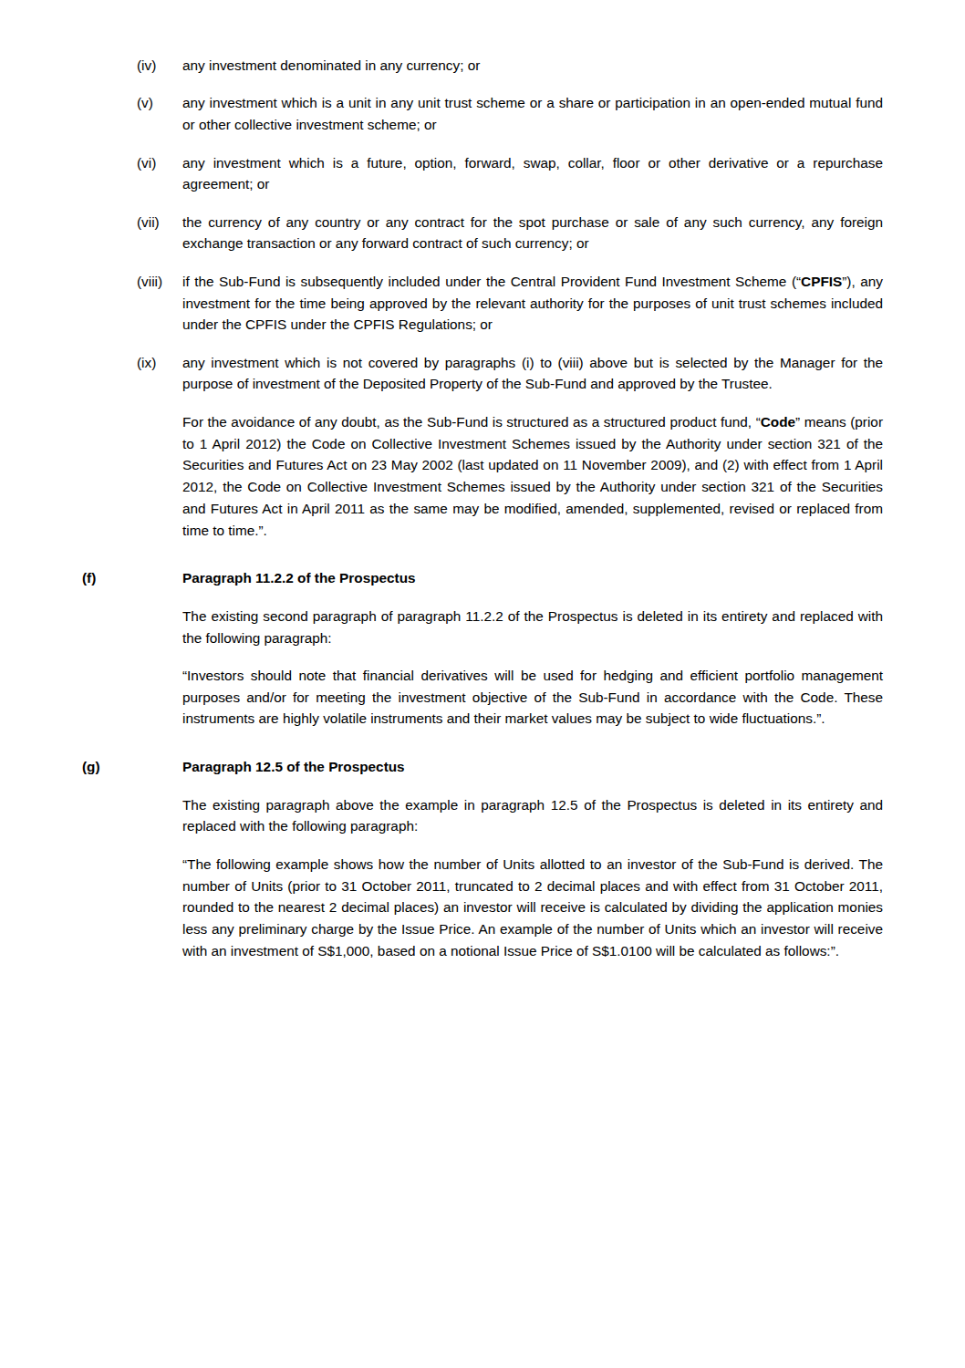(iv) any investment denominated in any currency; or
(v) any investment which is a unit in any unit trust scheme or a share or participation in an open-ended mutual fund or other collective investment scheme; or
(vi) any investment which is a future, option, forward, swap, collar, floor or other derivative or a repurchase agreement; or
(vii) the currency of any country or any contract for the spot purchase or sale of any such currency, any foreign exchange transaction or any forward contract of such currency; or
(viii) if the Sub-Fund is subsequently included under the Central Provident Fund Investment Scheme (“CPFIS”), any investment for the time being approved by the relevant authority for the purposes of unit trust schemes included under the CPFIS under the CPFIS Regulations; or
(ix) any investment which is not covered by paragraphs (i) to (viii) above but is selected by the Manager for the purpose of investment of the Deposited Property of the Sub-Fund and approved by the Trustee.
For the avoidance of any doubt, as the Sub-Fund is structured as a structured product fund, “Code” means (prior to 1 April 2012) the Code on Collective Investment Schemes issued by the Authority under section 321 of the Securities and Futures Act on 23 May 2002 (last updated on 11 November 2009), and (2) with effect from 1 April 2012, the Code on Collective Investment Schemes issued by the Authority under section 321 of the Securities and Futures Act in April 2011 as the same may be modified, amended, supplemented, revised or replaced from time to time.”.
(f) Paragraph 11.2.2 of the Prospectus
The existing second paragraph of paragraph 11.2.2 of the Prospectus is deleted in its entirety and replaced with the following paragraph:
“Investors should note that financial derivatives will be used for hedging and efficient portfolio management purposes and/or for meeting the investment objective of the Sub-Fund in accordance with the Code. These instruments are highly volatile instruments and their market values may be subject to wide fluctuations.”.
(g) Paragraph 12.5 of the Prospectus
The existing paragraph above the example in paragraph 12.5 of the Prospectus is deleted in its entirety and replaced with the following paragraph:
“The following example shows how the number of Units allotted to an investor of the Sub-Fund is derived. The number of Units (prior to 31 October 2011, truncated to 2 decimal places and with effect from 31 October 2011, rounded to the nearest 2 decimal places) an investor will receive is calculated by dividing the application monies less any preliminary charge by the Issue Price. An example of the number of Units which an investor will receive with an investment of S$1,000, based on a notional Issue Price of S$1.0100 will be calculated as follows:”.